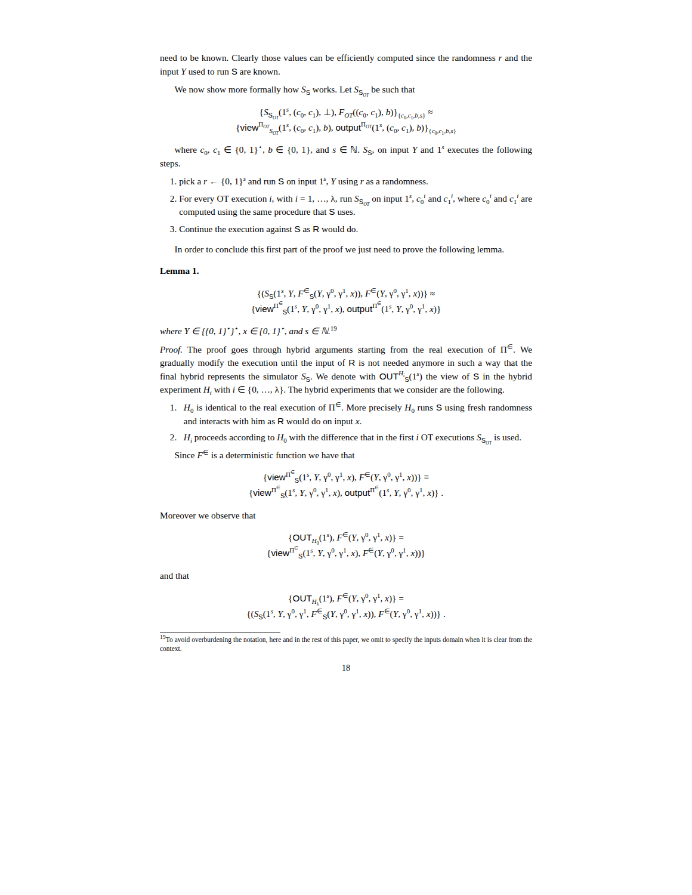need to be known. Clearly those values can be efficiently computed since the randomness r and the input Y used to run S are known.
We now show more formally how SS works. Let SSOT be such that
{SSOT(1s, (c0, c1), ⊥), FOT((c0, c1), b)}{c0,c1,b,s} ≈ {viewΠOTSOT(1s, (c0, c1), b), outputΠOT(1s, (c0, c1), b)}{c0,c1,b,s}
where c0, c1 ∈ {0, 1}⋆, b ∈ {0, 1}, and s ∈ ℕ. SS, on input Y and 1s executes the following steps.
pick a r ← {0, 1}s and run S on input 1s, Y using r as a randomness.
For every OT execution i, with i = 1, …, λ, run SSOT on input 1s, c0i and c1i, where c0i and c1i are computed using the same procedure that S uses.
Continue the execution against S as R would do.
In order to conclude this first part of the proof we just need to prove the following lemma.
Lemma 1.
{(SS(1s, Y, F∈S(Y, γ0, γ1, x)), F∈(Y, γ0, γ1, x))} ≈ {viewΠ∈S(1s, Y, γ0, γ1, x), outputΠ∈(1s, Y, γ0, γ1, x)}
where Y ∈ {{0, 1}⋆}⋆, x ∈ {0, 1}⋆, and s ∈ ℕ.19
Proof. The proof goes through hybrid arguments starting from the real execution of Π∈. We gradually modify the execution until the input of R is not needed anymore in such a way that the final hybrid represents the simulator SS. We denote with OUTHiS(1s) the view of S in the hybrid experiment Hi with i ∈ {0, …, λ}. The hybrid experiments that we consider are the following.
H0 is identical to the real execution of Π∈. More precisely H0 runs S using fresh randomness and interacts with him as R would do on input x.
Hi proceeds according to H0 with the difference that in the first i OT executions SSOT is used.
Since F∈ is a deterministic function we have that
{viewΠ∈S(1s, Y, γ0, γ1, x), F∈(Y, γ0, γ1, x))} ≡ {viewΠ∈S(1s, Y, γ0, γ1, x), outputΠ∈(1s, Y, γ0, γ1, x)} .
Moreover we observe that
{OUTH0(1s), F∈(Y, γ0, γ1, x)} = {viewΠ∈S(1s, Y, γ0, γ1, x), F∈(Y, γ0, γ1, x))}
and that
{OUTHλ(1s), F∈(Y, γ0, γ1, x)} = {(SS(1s, Y, γ0, γ1, F∈S(Y, γ0, γ1, x)), F∈(Y, γ0, γ1, x))} .
19To avoid overburdening the notation, here and in the rest of this paper, we omit to specify the inputs domain when it is clear from the context.
18